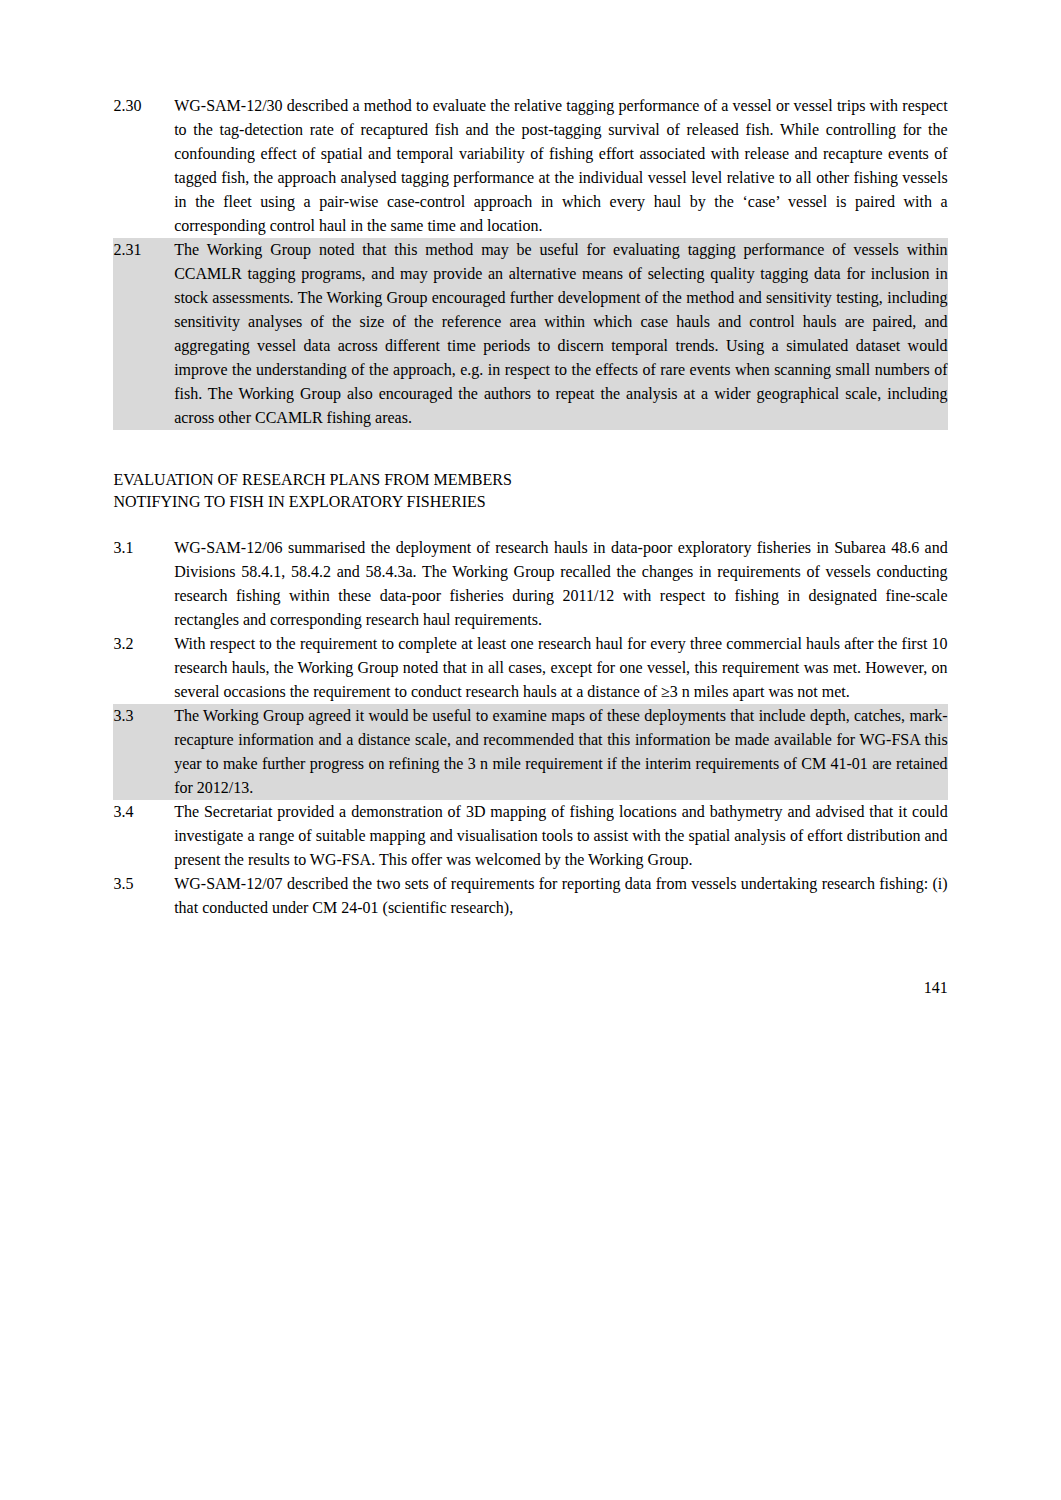2.30
WG-SAM-12/30 described a method to evaluate the relative tagging performance of a vessel or vessel trips with respect to the tag-detection rate of recaptured fish and the post-tagging survival of released fish. While controlling for the confounding effect of spatial and temporal variability of fishing effort associated with release and recapture events of tagged fish, the approach analysed tagging performance at the individual vessel level relative to all other fishing vessels in the fleet using a pair-wise case-control approach in which every haul by the ‘case’ vessel is paired with a corresponding control haul in the same time and location.
2.31
The Working Group noted that this method may be useful for evaluating tagging performance of vessels within CCAMLR tagging programs, and may provide an alternative means of selecting quality tagging data for inclusion in stock assessments. The Working Group encouraged further development of the method and sensitivity testing, including sensitivity analyses of the size of the reference area within which case hauls and control hauls are paired, and aggregating vessel data across different time periods to discern temporal trends. Using a simulated dataset would improve the understanding of the approach, e.g. in respect to the effects of rare events when scanning small numbers of fish. The Working Group also encouraged the authors to repeat the analysis at a wider geographical scale, including across other CCAMLR fishing areas.
Evaluation of research plans from Members
notifying to fish in exploratory fisheries
3.1
WG-SAM-12/06 summarised the deployment of research hauls in data-poor exploratory fisheries in Subarea 48.6 and Divisions 58.4.1, 58.4.2 and 58.4.3a. The Working Group recalled the changes in requirements of vessels conducting research fishing within these data-poor fisheries during 2011/12 with respect to fishing in designated fine-scale rectangles and corresponding research haul requirements.
3.2
With respect to the requirement to complete at least one research haul for every three commercial hauls after the first 10 research hauls, the Working Group noted that in all cases, except for one vessel, this requirement was met. However, on several occasions the requirement to conduct research hauls at a distance of ≥3 n miles apart was not met.
3.3
The Working Group agreed it would be useful to examine maps of these deployments that include depth, catches, mark-recapture information and a distance scale, and recommended that this information be made available for WG-FSA this year to make further progress on refining the 3 n mile requirement if the interim requirements of CM 41-01 are retained for 2012/13.
3.4
The Secretariat provided a demonstration of 3D mapping of fishing locations and bathymetry and advised that it could investigate a range of suitable mapping and visualisation tools to assist with the spatial analysis of effort distribution and present the results to WG-FSA. This offer was welcomed by the Working Group.
3.5
WG-SAM-12/07 described the two sets of requirements for reporting data from vessels undertaking research fishing: (i) that conducted under CM 24-01 (scientific research),
141